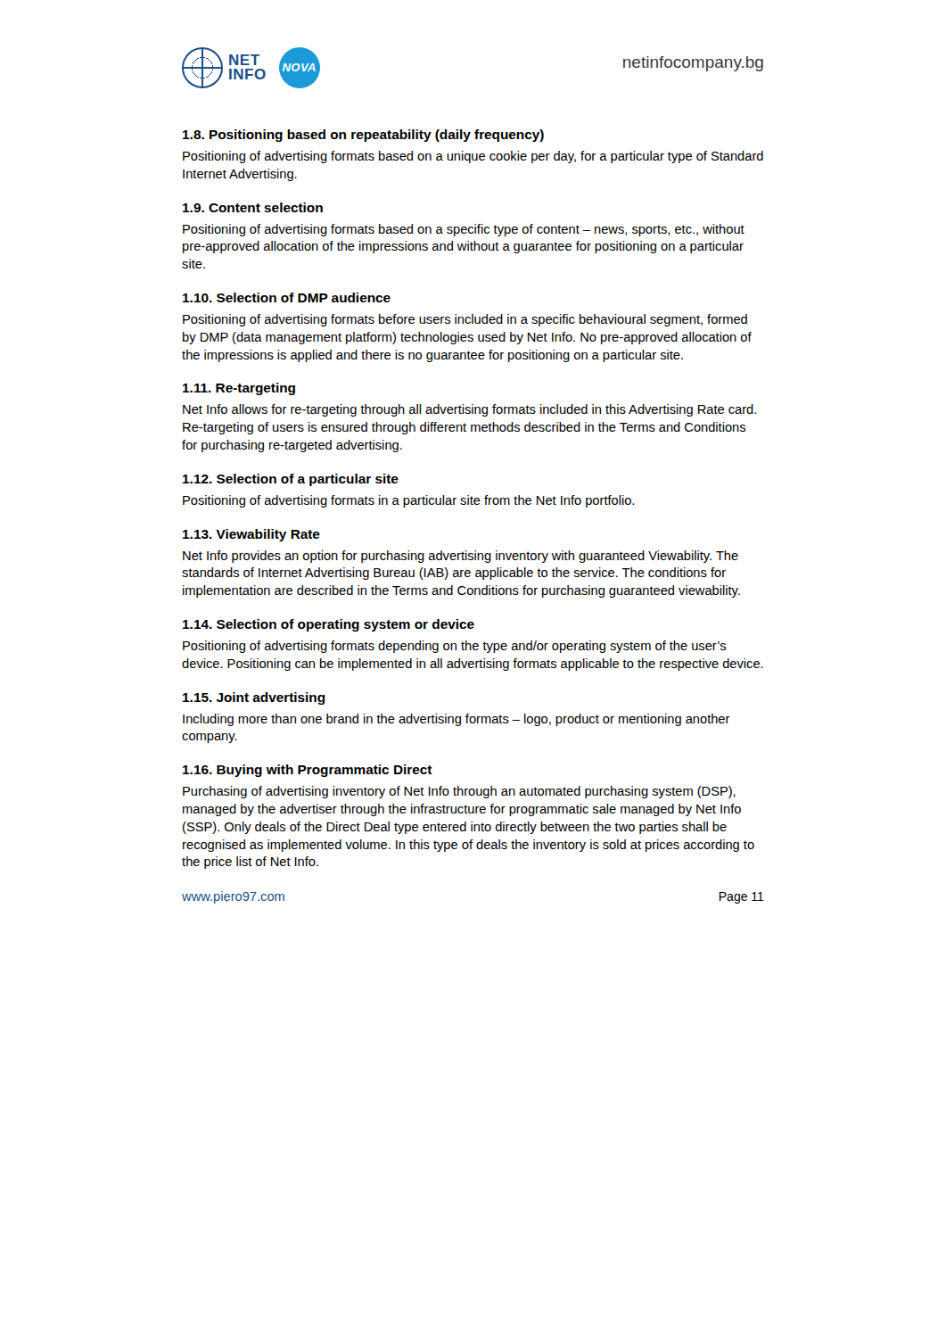NET
INFO
NOVA
netinfocompany.bg
1.8. Positioning based on repeatability (daily frequency)
Positioning of advertising formats based on a unique cookie per day, for a particular type of Standard Internet Advertising.
1.9. Content selection
Positioning of advertising formats based on a specific type of content – news, sports, etc., without pre-approved allocation of the impressions and without a guarantee for positioning on a particular site.
1.10. Selection of DMP audience
Positioning of advertising formats before users included in a specific behavioural segment, formed by DMP (data management platform) technologies used by Net Info. No pre-approved allocation of the impressions is applied and there is no guarantee for positioning on a particular site.
1.11. Re-targeting
Net Info allows for re-targeting through all advertising formats included in this Advertising Rate card. Re-targeting of users is ensured through different methods described in the Terms and Conditions for purchasing re-targeted advertising.
1.12. Selection of a particular site
Positioning of advertising formats in a particular site from the Net Info portfolio.
1.13. Viewability Rate
Net Info provides an option for purchasing advertising inventory with guaranteed Viewability. The standards of Internet Advertising Bureau (IAB) are applicable to the service. The conditions for implementation are described in the Terms and Conditions for purchasing guaranteed viewability.
1.14. Selection of operating system or device
Positioning of advertising formats depending on the type and/or operating system of the user’s device. Positioning can be implemented in all advertising formats applicable to the respective device.
1.15. Joint advertising
Including more than one brand in the advertising formats – logo, product or mentioning another company.
1.16. Buying with Programmatic Direct
Purchasing of advertising inventory of Net Info through an automated purchasing system (DSP), managed by the advertiser through the infrastructure for programmatic sale managed by Net Info (SSP). Only deals of the Direct Deal type entered into directly between the two parties shall be recognised as implemented volume. In this type of deals the inventory is sold at prices according to the price list of Net Info.
www.piero97.com
Page 11